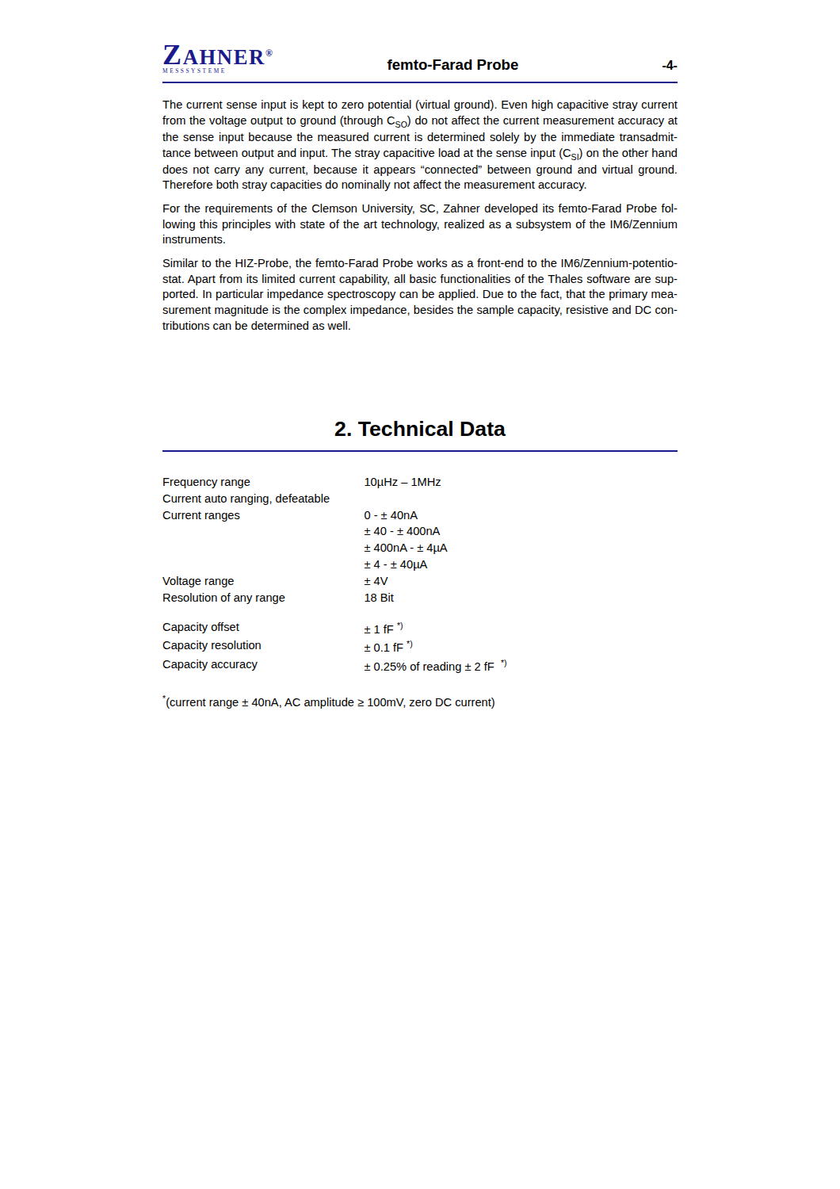ZAHNER®
Messsysteme
femto-Farad Probe
-4-
The current sense input is kept to zero potential (virtual ground). Even high capacitive stray current from the voltage output to ground (through CSO) do not affect the current measurement accuracy at the sense input because the measured current is determined solely by the immediate transadmittance between output and input. The stray capacitive load at the sense input (CSI) on the other hand does not carry any current, because it appears “connected” between ground and virtual ground. Therefore both stray capacities do nominally not affect the measurement accuracy.
For the requirements of the Clemson University, SC, Zahner developed its femto-Farad Probe following this principles with state of the art technology, realized as a subsystem of the IM6/Zennium instruments.
Similar to the HIZ-Probe, the femto-Farad Probe works as a front-end to the IM6/Zennium-potentiostat. Apart from its limited current capability, all basic functionalities of the Thales software are supported. In particular impedance spectroscopy can be applied. Due to the fact, that the primary measurement magnitude is the complex impedance, besides the sample capacity, resistive and DC contributions can be determined as well.
2. Technical Data
| Frequency range | 10µHz – 1MHz |
| Current auto ranging, defeatable |
| Current ranges | 0 - ± 40nA |
| | ± 40 - ± 400nA |
| | ± 400nA - ± 4µA |
| | ± 4 - ± 40µA |
| Voltage range | ± 4V |
| Resolution of any range | 18 Bit |
| Capacity offset | ± 1 fF *) |
| Capacity resolution | ± 0.1 fF *) |
| Capacity accuracy | ± 0.25% of reading ± 2 fF *) |
*(current range ± 40nA, AC amplitude ≥ 100mV, zero DC current)